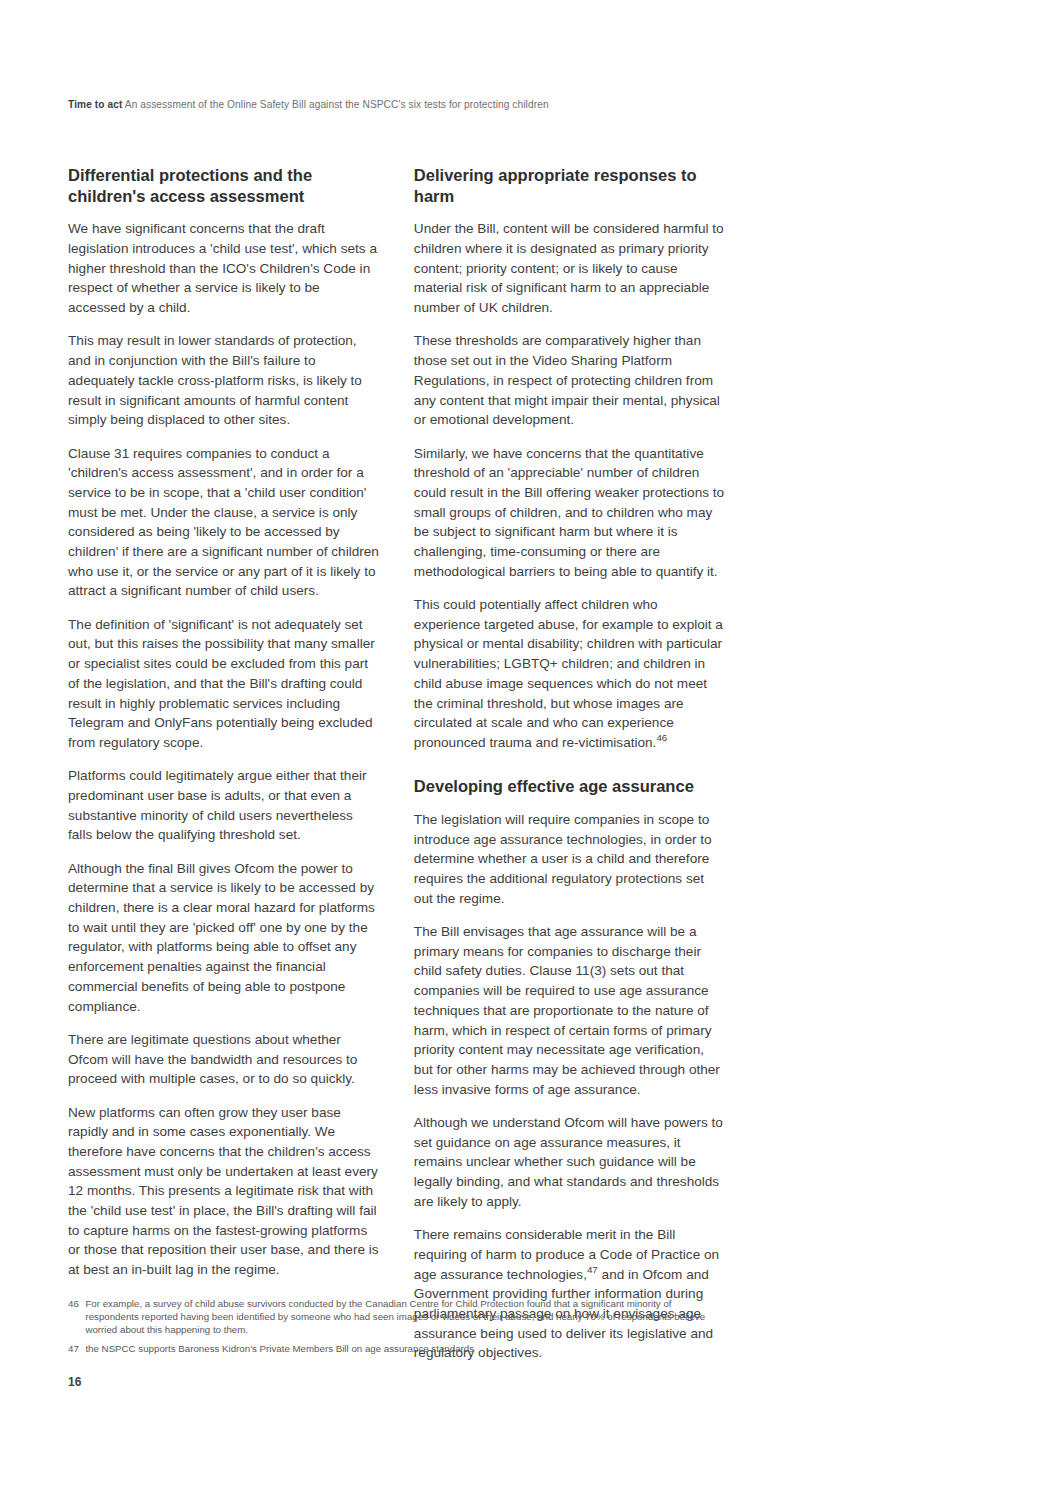Time to act An assessment of the Online Safety Bill against the NSPCC's six tests for protecting children
Differential protections and the children's access assessment
We have significant concerns that the draft legislation introduces a 'child use test', which sets a higher threshold than the ICO's Children's Code in respect of whether a service is likely to be accessed by a child.
This may result in lower standards of protection, and in conjunction with the Bill's failure to adequately tackle cross-platform risks, is likely to result in significant amounts of harmful content simply being displaced to other sites.
Clause 31 requires companies to conduct a 'children's access assessment', and in order for a service to be in scope, that a 'child user condition' must be met. Under the clause, a service is only considered as being 'likely to be accessed by children' if there are a significant number of children who use it, or the service or any part of it is likely to attract a significant number of child users.
The definition of 'significant' is not adequately set out, but this raises the possibility that many smaller or specialist sites could be excluded from this part of the legislation, and that the Bill's drafting could result in highly problematic services including Telegram and OnlyFans potentially being excluded from regulatory scope.
Platforms could legitimately argue either that their predominant user base is adults, or that even a substantive minority of child users nevertheless falls below the qualifying threshold set.
Although the final Bill gives Ofcom the power to determine that a service is likely to be accessed by children, there is a clear moral hazard for platforms to wait until they are 'picked off' one by one by the regulator, with platforms being able to offset any enforcement penalties against the financial commercial benefits of being able to postpone compliance.
There are legitimate questions about whether Ofcom will have the bandwidth and resources to proceed with multiple cases, or to do so quickly.
New platforms can often grow they user base rapidly and in some cases exponentially. We therefore have concerns that the children's access assessment must only be undertaken at least every 12 months. This presents a legitimate risk that with the 'child use test' in place, the Bill's drafting will fail to capture harms on the fastest-growing platforms or those that reposition their user base, and there is at best an in-built lag in the regime.
Delivering appropriate responses to harm
Under the Bill, content will be considered harmful to children where it is designated as primary priority content; priority content; or is likely to cause material risk of significant harm to an appreciable number of UK children.
These thresholds are comparatively higher than those set out in the Video Sharing Platform Regulations, in respect of protecting children from any content that might impair their mental, physical or emotional development.
Similarly, we have concerns that the quantitative threshold of an 'appreciable' number of children could result in the Bill offering weaker protections to small groups of children, and to children who may be subject to significant harm but where it is challenging, time-consuming or there are methodological barriers to being able to quantify it.
This could potentially affect children who experience targeted abuse, for example to exploit a physical or mental disability; children with particular vulnerabilities; LGBTQ+ children; and children in child abuse image sequences which do not meet the criminal threshold, but whose images are circulated at scale and who can experience pronounced trauma and re-victimisation.46
Developing effective age assurance
The legislation will require companies in scope to introduce age assurance technologies, in order to determine whether a user is a child and therefore requires the additional regulatory protections set out the regime.
The Bill envisages that age assurance will be a primary means for companies to discharge their child safety duties. Clause 11(3) sets out that companies will be required to use age assurance techniques that are proportionate to the nature of harm, which in respect of certain forms of primary priority content may necessitate age verification, but for other harms may be achieved through other less invasive forms of age assurance.
Although we understand Ofcom will have powers to set guidance on age assurance measures, it remains unclear whether such guidance will be legally binding, and what standards and thresholds are likely to apply.
There remains considerable merit in the Bill requiring of harm to produce a Code of Practice on age assurance technologies,47 and in Ofcom and Government providing further information during parliamentary passage on how it envisages age assurance being used to deliver its legislative and regulatory objectives.
46 For example, a survey of child abuse survivors conducted by the Canadian Centre for Child Protection found that a significant minority of respondents reported having been identified by someone who had seen images or videos of their abuse, and nearly 70% of respondents believe worried about this happening to them.
47 the NSPCC supports Baroness Kidron's Private Members Bill on age assurance standards
16